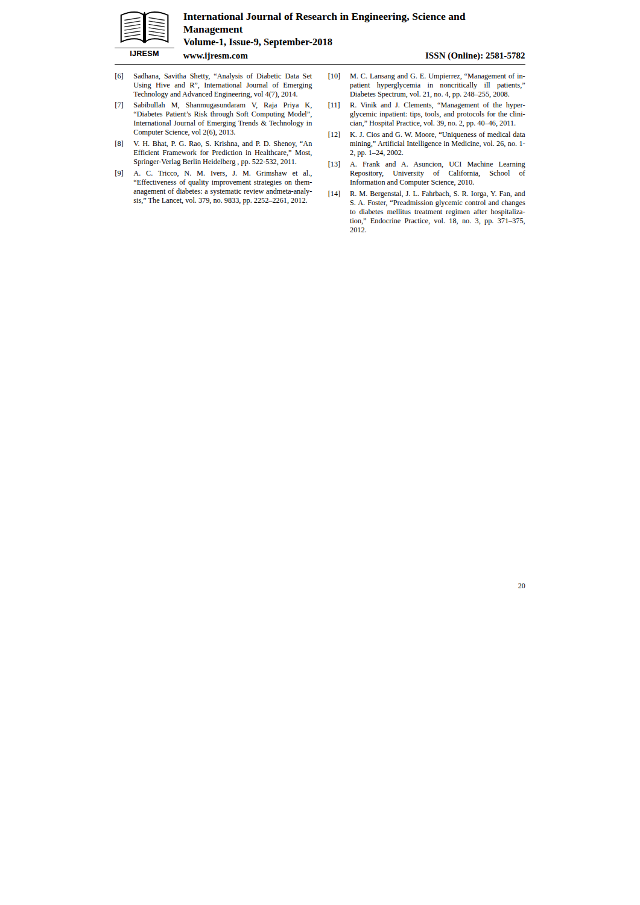IJRESM
International Journal of Research in Engineering, Science and Management
Volume-1, Issue-9, September-2018
www.ijresm.com ISSN (Online): 2581-5782
[6] Sadhana, Savitha Shetty, “Analysis of Diabetic Data Set Using Hive and R”, International Journal of Emerging Technology and Advanced Engineering, vol 4(7), 2014.
[7] Sabibullah M, Shanmugasundaram V, Raja Priya K, “Diabetes Patient’s Risk through Soft Computing Model”, International Journal of Emerging Trends & Technology in Computer Science, vol 2(6), 2013.
[8] V. H. Bhat, P. G. Rao, S. Krishna, and P. D. Shenoy, “An Efficient Framework for Prediction in Healthcare,” Most, Springer-Verlag Berlin Heidelberg , pp. 522-532, 2011.
[9] A. C. Tricco, N. M. Ivers, J. M. Grimshaw et al., “Effectiveness of quality improvement strategies on themanagement of diabetes: a systematic review andmeta-analysis,” The Lancet, vol. 379, no. 9833, pp. 2252–2261, 2012.
[10] M. C. Lansang and G. E. Umpierrez, “Management of inpatient hyperglycemia in noncritically ill patients,” Diabetes Spectrum, vol. 21, no. 4, pp. 248–255, 2008.
[11] R. Vinik and J. Clements, “Management of the hyperglycemic inpatient: tips, tools, and protocols for the clinician,” Hospital Practice, vol. 39, no. 2, pp. 40–46, 2011.
[12] K. J. Cios and G. W. Moore, “Uniqueness of medical data mining,” Artificial Intelligence in Medicine, vol. 26, no. 1-2, pp. 1–24, 2002.
[13] A. Frank and A. Asuncion, UCI Machine Learning Repository, University of California, School of Information and Computer Science, 2010.
[14] R. M. Bergenstal, J. L. Fahrbach, S. R. Iorga, Y. Fan, and S. A. Foster, “Preadmission glycemic control and changes to diabetes mellitus treatment regimen after hospitalization,” Endocrine Practice, vol. 18, no. 3, pp. 371–375, 2012.
20